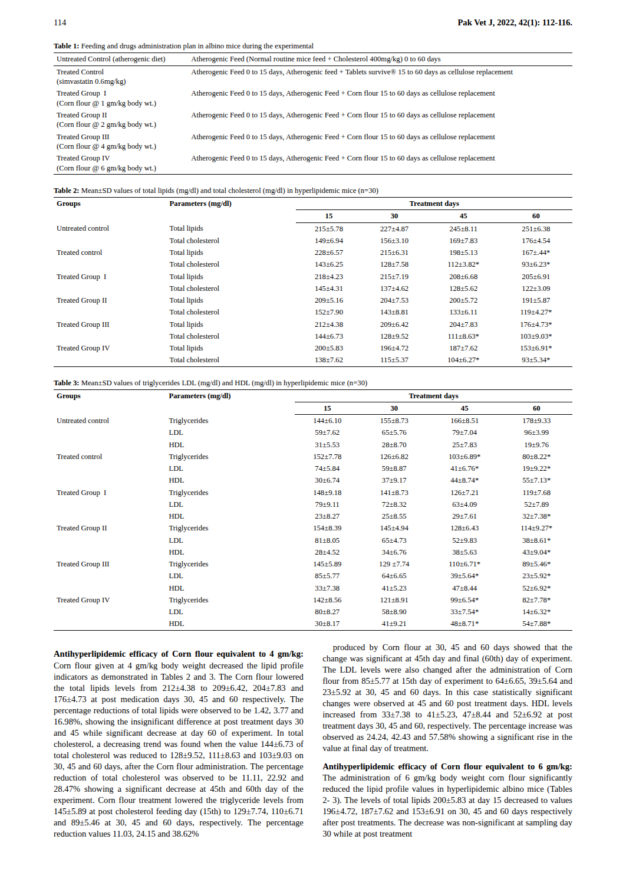114 Pak Vet J, 2022, 42(1): 112-116.
Table 1: Feeding and drugs administration plan in albino mice during the experimental
| Untreated Control (atherogenic diet) | Atherogenic Feed (Normal routine mice feed + Cholesterol 400mg/kg) 0 to 60 days |
| Treated Control (simvastatin 0.6mg/kg) | Atherogenic Feed 0 to 15 days, Atherogenic feed + Tablets survive® 15 to 60 days as cellulose replacement |
| Treated Group I (Corn flour @ 1 gm/kg body wt.) | Atherogenic Feed 0 to 15 days, Atherogenic Feed + Corn flour 15 to 60 days as cellulose replacement |
| Treated Group II (Corn flour @ 2 gm/kg body wt.) | Atherogenic Feed 0 to 15 days, Atherogenic Feed + Corn flour 15 to 60 days as cellulose replacement |
| Treated Group III (Corn flour @ 4 gm/kg body wt.) | Atherogenic Feed 0 to 15 days, Atherogenic Feed + Corn flour 15 to 60 days as cellulose replacement |
| Treated Group IV (Corn flour @ 6 gm/kg body wt.) | Atherogenic Feed 0 to 15 days, Atherogenic Feed + Corn flour 15 to 60 days as cellulose replacement |
Table 2: Mean±SD values of total lipids (mg/dl) and total cholesterol (mg/dl) in hyperlipidemic mice (n=30)
| Groups | Parameters (mg/dl) | Treatment days |
| --- | --- | --- |
| 15 | 30 | 45 | 60 |
| Untreated control | Total lipids | 215±5.78 | 227±4.87 | 245±8.11 | 251±6.38 |
| | Total cholesterol | 149±6.94 | 156±3.10 | 169±7.83 | 176±4.54 |
| Treated control | Total lipids | 228±6.57 | 215±6.31 | 198±5.13 | 167±.44* |
| | Total cholesterol | 143±6.25 | 128±7.58 | 112±3.82* | 93±6.23* |
| Treated Group I | Total lipids | 218±4.23 | 215±7.19 | 208±6.68 | 205±6.91 |
| | Total cholesterol | 145±4.31 | 137±4.62 | 128±5.62 | 122±3.09 |
| Treated Group II | Total lipids | 209±5.16 | 204±7.53 | 200±5.72 | 191±5.87 |
| | Total cholesterol | 152±7.90 | 143±8.81 | 133±6.11 | 119±4.27* |
| Treated Group III | Total lipids | 212±4.38 | 209±6.42 | 204±7.83 | 176±4.73* |
| | Total cholesterol | 144±6.73 | 128±9.52 | 111±8.63* | 103±9.03* |
| Treated Group IV | Total lipids | 200±5.83 | 196±4.72 | 187±7.62 | 153±6.91* |
| | Total cholesterol | 138±7.62 | 115±5.37 | 104±6.27* | 93±5.34* |
Table 3: Mean±SD values of triglycerides LDL (mg/dl) and HDL (mg/dl) in hyperlipidemic mice (n=30)
| Groups | Parameters (mg/dl) | Treatment days |
| --- | --- | --- |
| 15 | 30 | 45 | 60 |
| Untreated control | Triglycerides | 144±6.10 | 155±8.73 | 166±8.51 | 178±9.33 |
| | LDL | 59±7.62 | 65±5.76 | 79±7.04 | 96±3.99 |
| | HDL | 31±5.53 | 28±8.70 | 25±7.83 | 19±9.76 |
| Treated control | Triglycerides | 152±7.78 | 126±6.82 | 103±6.89* | 80±8.22* |
| | LDL | 74±5.84 | 59±8.87 | 41±6.76* | 19±9.22* |
| | HDL | 30±6.74 | 37±9.17 | 44±8.74* | 55±7.13* |
| Treated Group I | Triglycerides | 148±9.18 | 141±8.73 | 126±7.21 | 119±7.68 |
| | LDL | 79±9.11 | 72±8.32 | 63±4.09 | 52±7.89 |
| | HDL | 23±8.27 | 25±8.55 | 29±7.61 | 32±7.38* |
| Treated Group II | Triglycerides | 154±8.39 | 145±4.94 | 128±6.43 | 114±9.27* |
| | LDL | 81±8.05 | 65±4.73 | 52±9.83 | 38±8.61* |
| | HDL | 28±4.52 | 34±6.76 | 38±5.63 | 43±9.04* |
| Treated Group III | Triglycerides | 145±5.89 | 129 ±7.74 | 110±6.71* | 89±5.46* |
| | LDL | 85±5.77 | 64±6.65 | 39±5.64* | 23±5.92* |
| | HDL | 33±7.38 | 41±5.23 | 47±8.44 | 52±6.92* |
| Treated Group IV | Triglycerides | 142±8.56 | 121±8.91 | 99±6.54* | 82±7.78* |
| | LDL | 80±8.27 | 58±8.90 | 33±7.54* | 14±6.32* |
| | HDL | 30±8.17 | 41±9.21 | 48±8.71* | 54±7.88* |
Antihyperlipidemic efficacy of Corn flour equivalent to 4 gm/kg:
Corn flour given at 4 gm/kg body weight decreased the lipid profile indicators as demonstrated in Tables 2 and 3. The Corn flour lowered the total lipids levels from 212±4.38 to 209±6.42, 204±7.83 and 176±4.73 at post medication days 30, 45 and 60 respectively. The percentage reductions of total lipids were observed to be 1.42, 3.77 and 16.98%, showing the insignificant difference at post treatment days 30 and 45 while significant decrease at day 60 of experiment. In total cholesterol, a decreasing trend was found when the value 144±6.73 of total cholesterol was reduced to 128±9.52, 111±8.63 and 103±9.03 on 30, 45 and 60 days, after the Corn flour administration. The percentage reduction of total cholesterol was observed to be 11.11, 22.92 and 28.47% showing a significant decrease at 45th and 60th day of the experiment. Corn flour treatment lowered the triglyceride levels from 145±5.89 at post cholesterol feeding day (15th) to 129±7.74, 110±6.71 and 89±5.46 at 30, 45 and 60 days, respectively. The percentage reduction values 11.03, 24.15 and 38.62%
produced by Corn flour at 30, 45 and 60 days showed that the change was significant at 45th day and final (60th) day of experiment. The LDL levels were also changed after the administration of Corn flour from 85±5.77 at 15th day of experiment to 64±6.65, 39±5.64 and 23±5.92 at 30, 45 and 60 days. In this case statistically significant changes were observed at 45 and 60 post treatment days. HDL levels increased from 33±7.38 to 41±5.23, 47±8.44 and 52±6.92 at post treatment days 30, 45 and 60, respectively. The percentage increase was observed as 24.24, 42.43 and 57.58% showing a significant rise in the value at final day of treatment.
Antihyperlipidemic efficacy of Corn flour equivalent to 6 gm/kg:
The administration of 6 gm/kg body weight corn flour significantly reduced the lipid profile values in hyperlipidemic albino mice (Tables 2- 3). The levels of total lipids 200±5.83 at day 15 decreased to values 196±4.72, 187±7.62 and 153±6.91 on 30, 45 and 60 days respectively after post treatments. The decrease was non-significant at sampling day 30 while at post treatment